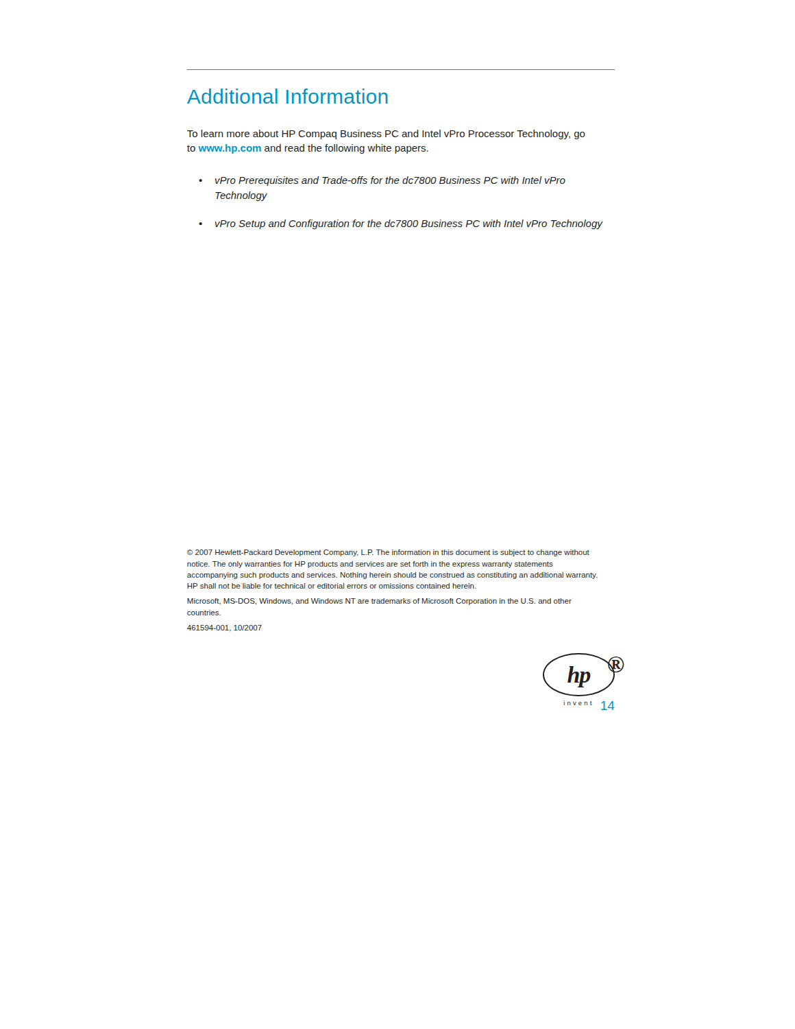Additional Information
To learn more about HP Compaq Business PC and Intel vPro Processor Technology, go to www.hp.com and read the following white papers.
vPro Prerequisites and Trade-offs for the dc7800 Business PC with Intel vPro Technology
vPro Setup and Configuration for the dc7800 Business PC with Intel vPro Technology
© 2007 Hewlett-Packard Development Company, L.P. The information in this document is subject to change without notice. The only warranties for HP products and services are set forth in the express warranty statements accompanying such products and services. Nothing herein should be construed as constituting an additional warranty. HP shall not be liable for technical or editorial errors or omissions contained herein.
Microsoft, MS-DOS, Windows, and Windows NT are trademarks of Microsoft Corporation in the U.S. and other countries.
461594-001, 10/2007
hp®
invent
14